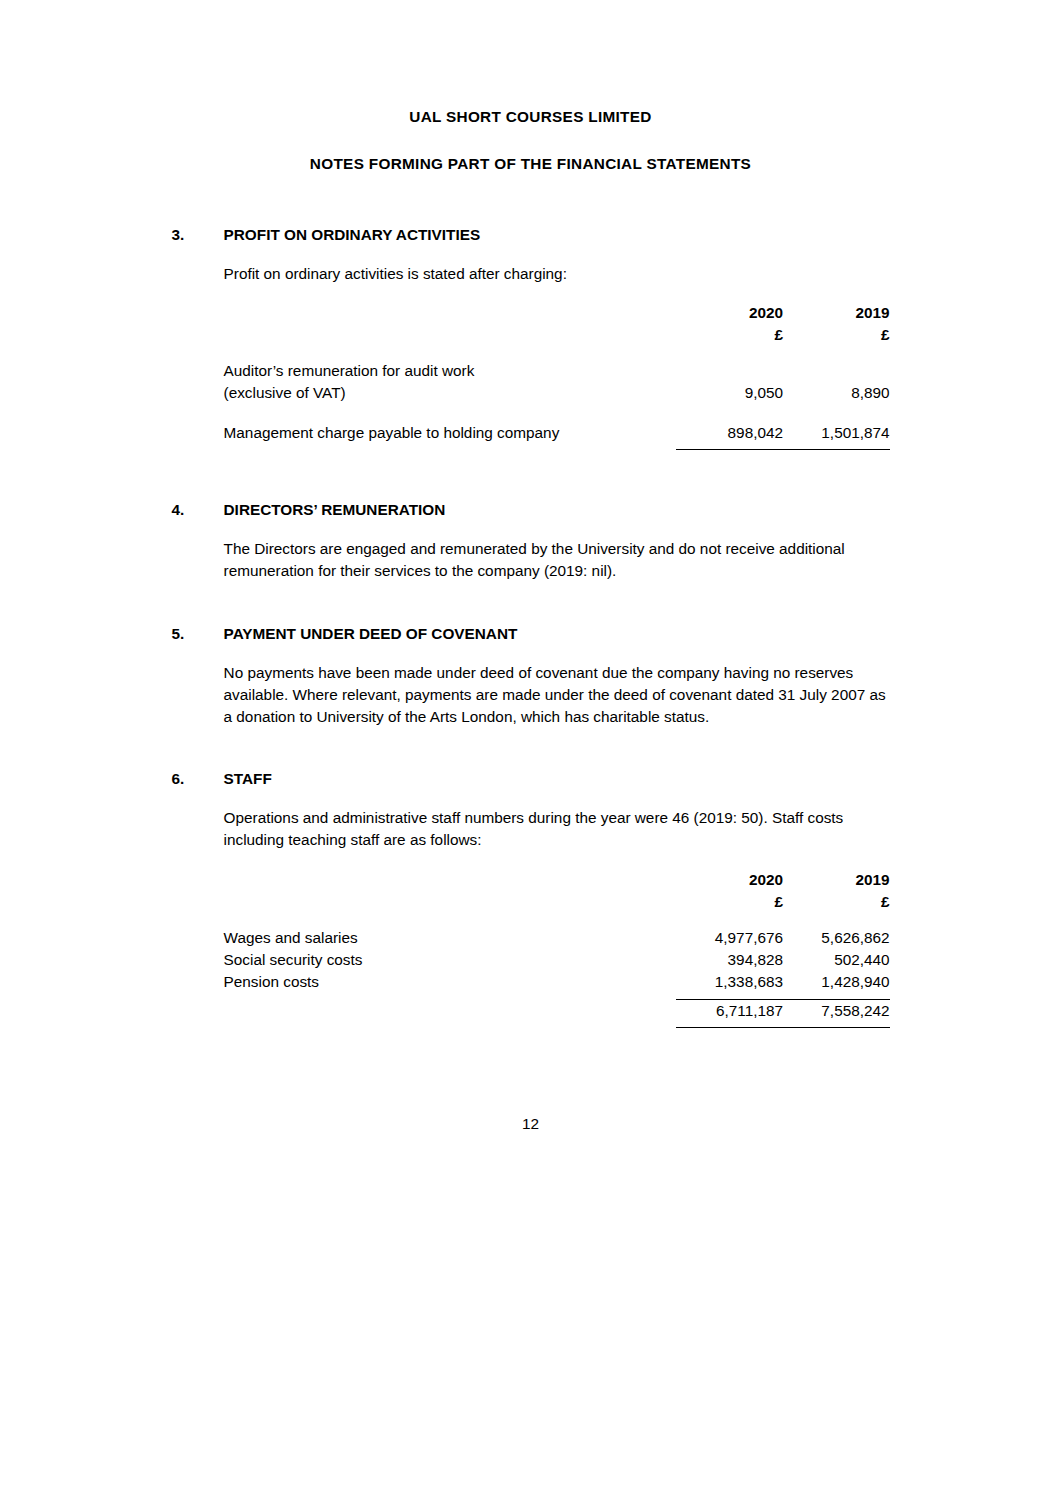UAL SHORT COURSES LIMITED
NOTES FORMING PART OF THE FINANCIAL STATEMENTS
3. PROFIT ON ORDINARY ACTIVITIES
Profit on ordinary activities is stated after charging:
| | 2020 | 2019 |
| --- | --- | --- |
| | £ | £ |
| Auditor’s remuneration for audit work (exclusive of VAT) | 9,050 | 8,890 |
| Management charge payable to holding company | 898,042 | 1,501,874 |
4. DIRECTORS’ REMUNERATION
The Directors are engaged and remunerated by the University and do not receive additional remuneration for their services to the company (2019: nil).
5. PAYMENT UNDER DEED OF COVENANT
No payments have been made under deed of covenant due the company having no reserves available. Where relevant, payments are made under the deed of covenant dated 31 July 2007 as a donation to University of the Arts London, which has charitable status.
6. STAFF
Operations and administrative staff numbers during the year were 46 (2019: 50). Staff costs including teaching staff are as follows:
| | 2020 | 2019 |
| --- | --- | --- |
| | £ | £ |
| Wages and salaries | 4,977,676 | 5,626,862 |
| Social security costs | 394,828 | 502,440 |
| Pension costs | 1,338,683 | 1,428,940 |
| | 6,711,187 | 7,558,242 |
12